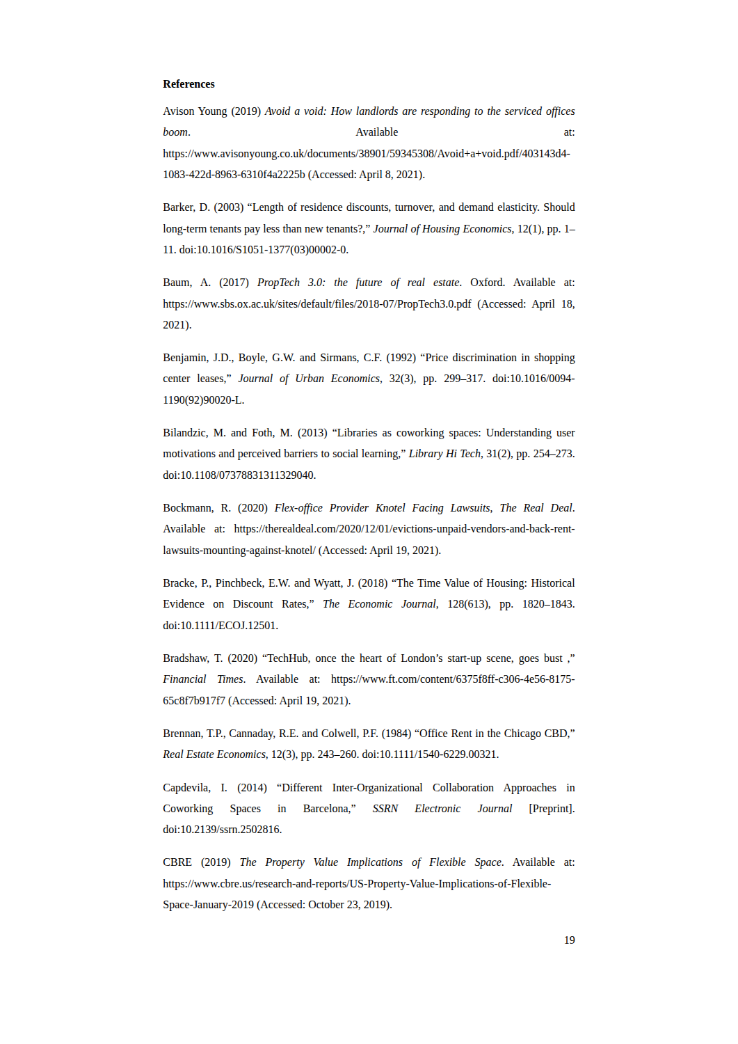References
Avison Young (2019) Avoid a void: How landlords are responding to the serviced offices boom. Available at: https://www.avisonyoung.co.uk/documents/38901/59345308/Avoid+a+void.pdf/403143d4-1083-422d-8963-6310f4a2225b (Accessed: April 8, 2021).
Barker, D. (2003) “Length of residence discounts, turnover, and demand elasticity. Should long-term tenants pay less than new tenants?,” Journal of Housing Economics, 12(1), pp. 1–11. doi:10.1016/S1051-1377(03)00002-0.
Baum, A. (2017) PropTech 3.0: the future of real estate. Oxford. Available at: https://www.sbs.ox.ac.uk/sites/default/files/2018-07/PropTech3.0.pdf (Accessed: April 18, 2021).
Benjamin, J.D., Boyle, G.W. and Sirmans, C.F. (1992) “Price discrimination in shopping center leases,” Journal of Urban Economics, 32(3), pp. 299–317. doi:10.1016/0094-1190(92)90020-L.
Bilandzic, M. and Foth, M. (2013) “Libraries as coworking spaces: Understanding user motivations and perceived barriers to social learning,” Library Hi Tech, 31(2), pp. 254–273. doi:10.1108/07378831311329040.
Bockmann, R. (2020) Flex-office Provider Knotel Facing Lawsuits, The Real Deal. Available at: https://therealdeal.com/2020/12/01/evictions-unpaid-vendors-and-back-rent-lawsuits-mounting-against-knotel/ (Accessed: April 19, 2021).
Bracke, P., Pinchbeck, E.W. and Wyatt, J. (2018) “The Time Value of Housing: Historical Evidence on Discount Rates,” The Economic Journal, 128(613), pp. 1820–1843. doi:10.1111/ECOJ.12501.
Bradshaw, T. (2020) “TechHub, once the heart of London’s start-up scene, goes bust ,” Financial Times. Available at: https://www.ft.com/content/6375f8ff-c306-4e56-8175-65c8f7b917f7 (Accessed: April 19, 2021).
Brennan, T.P., Cannaday, R.E. and Colwell, P.F. (1984) “Office Rent in the Chicago CBD,” Real Estate Economics, 12(3), pp. 243–260. doi:10.1111/1540-6229.00321.
Capdevila, I. (2014) “Different Inter-Organizational Collaboration Approaches in Coworking Spaces in Barcelona,” SSRN Electronic Journal [Preprint]. doi:10.2139/ssrn.2502816.
CBRE (2019) The Property Value Implications of Flexible Space. Available at: https://www.cbre.us/research-and-reports/US-Property-Value-Implications-of-Flexible-Space-January-2019 (Accessed: October 23, 2019).
19